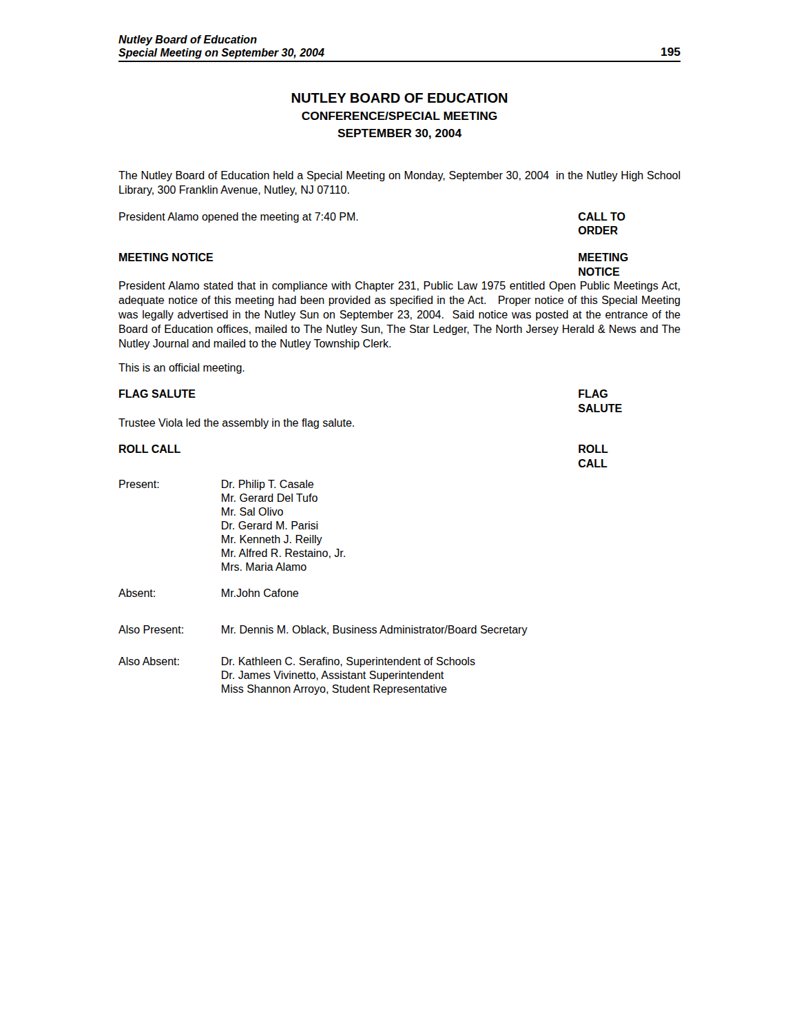Nutley Board of Education
Special Meeting on September 30, 2004
195
NUTLEY BOARD OF EDUCATION
CONFERENCE/SPECIAL MEETING
SEPTEMBER 30, 2004
The Nutley Board of Education held a Special Meeting on Monday, September 30, 2004 in the Nutley High School Library, 300 Franklin Avenue, Nutley, NJ 07110.
President Alamo opened the meeting at 7:40 PM.
CALL TO ORDER
MEETING NOTICE
MEETING NOTICE
President Alamo stated that in compliance with Chapter 231, Public Law 1975 entitled Open Public Meetings Act, adequate notice of this meeting had been provided as specified in the Act. Proper notice of this Special Meeting was legally advertised in the Nutley Sun on September 23, 2004. Said notice was posted at the entrance of the Board of Education offices, mailed to The Nutley Sun, The Star Ledger, The North Jersey Herald & News and The Nutley Journal and mailed to the Nutley Township Clerk.
This is an official meeting.
FLAG SALUTE
FLAG SALUTE
Trustee Viola led the assembly in the flag salute.
ROLL CALL
ROLL CALL
Present:
Dr. Philip T. Casale
Mr. Gerard Del Tufo
Mr. Sal Olivo
Dr. Gerard M. Parisi
Mr. Kenneth J. Reilly
Mr. Alfred R. Restaino, Jr.
Mrs. Maria Alamo
Absent:
Mr.John Cafone
Also Present:
Mr. Dennis M. Oblack, Business Administrator/Board Secretary
Also Absent:
Dr. Kathleen C. Serafino, Superintendent of Schools
Dr. James Vivinetto, Assistant Superintendent
Miss Shannon Arroyo, Student Representative